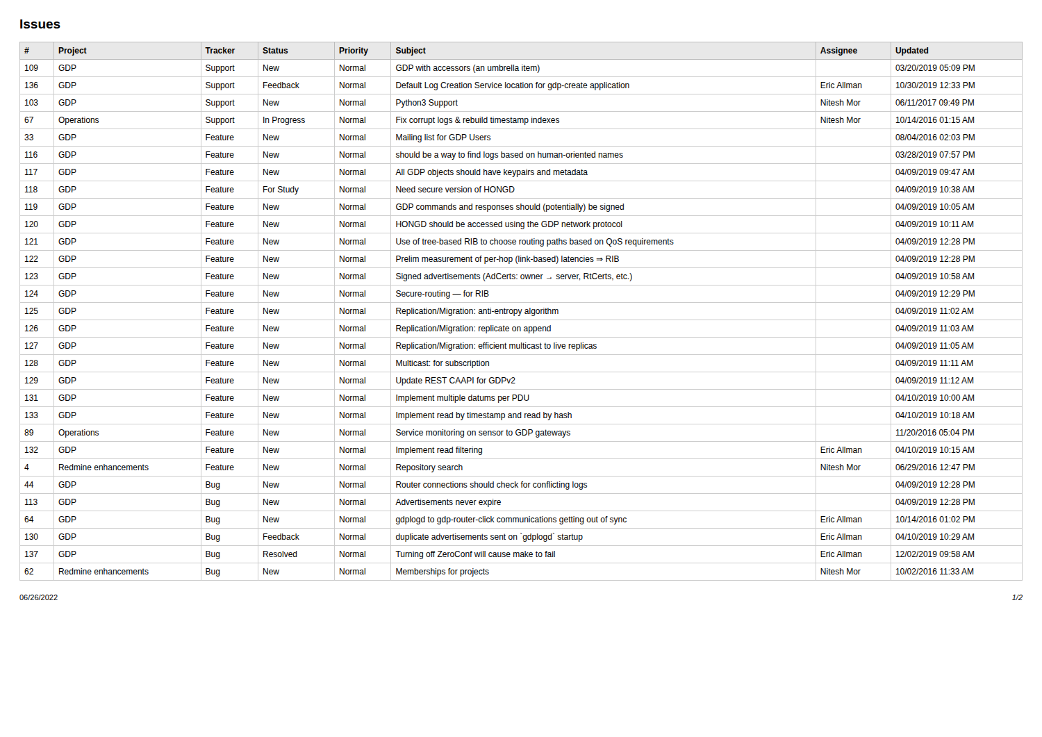Issues
| # | Project | Tracker | Status | Priority | Subject | Assignee | Updated |
| --- | --- | --- | --- | --- | --- | --- | --- |
| 109 | GDP | Support | New | Normal | GDP with accessors (an umbrella item) | | 03/20/2019 05:09 PM |
| 136 | GDP | Support | Feedback | Normal | Default Log Creation Service location for gdp-create application | Eric Allman | 10/30/2019 12:33 PM |
| 103 | GDP | Support | New | Normal | Python3 Support | Nitesh Mor | 06/11/2017 09:49 PM |
| 67 | Operations | Support | In Progress | Normal | Fix corrupt logs & rebuild timestamp indexes | Nitesh Mor | 10/14/2016 01:15 AM |
| 33 | GDP | Feature | New | Normal | Mailing list for GDP Users | | 08/04/2016 02:03 PM |
| 116 | GDP | Feature | New | Normal | should be a way to find logs based on human-oriented names | | 03/28/2019 07:57 PM |
| 117 | GDP | Feature | New | Normal | All GDP objects should have keypairs and metadata | | 04/09/2019 09:47 AM |
| 118 | GDP | Feature | For Study | Normal | Need secure version of HONGD | | 04/09/2019 10:38 AM |
| 119 | GDP | Feature | New | Normal | GDP commands and responses should (potentially) be signed | | 04/09/2019 10:05 AM |
| 120 | GDP | Feature | New | Normal | HONGD should be accessed using the GDP network protocol | | 04/09/2019 10:11 AM |
| 121 | GDP | Feature | New | Normal | Use of tree-based RIB to choose routing paths based on QoS requirements | | 04/09/2019 12:28 PM |
| 122 | GDP | Feature | New | Normal | Prelim measurement of per-hop (link-based) latencies ⇒ RIB | | 04/09/2019 12:28 PM |
| 123 | GDP | Feature | New | Normal | Signed advertisements (AdCerts: owner → server, RtCerts, etc.) | | 04/09/2019 10:58 AM |
| 124 | GDP | Feature | New | Normal | Secure-routing — for RIB | | 04/09/2019 12:29 PM |
| 125 | GDP | Feature | New | Normal | Replication/Migration: anti-entropy algorithm | | 04/09/2019 11:02 AM |
| 126 | GDP | Feature | New | Normal | Replication/Migration: replicate on append | | 04/09/2019 11:03 AM |
| 127 | GDP | Feature | New | Normal | Replication/Migration: efficient multicast to live replicas | | 04/09/2019 11:05 AM |
| 128 | GDP | Feature | New | Normal | Multicast: for subscription | | 04/09/2019 11:11 AM |
| 129 | GDP | Feature | New | Normal | Update REST CAAPI for GDPv2 | | 04/09/2019 11:12 AM |
| 131 | GDP | Feature | New | Normal | Implement multiple datums per PDU | | 04/10/2019 10:00 AM |
| 133 | GDP | Feature | New | Normal | Implement read by timestamp and read by hash | | 04/10/2019 10:18 AM |
| 89 | Operations | Feature | New | Normal | Service monitoring on sensor to GDP gateways | | 11/20/2016 05:04 PM |
| 132 | GDP | Feature | New | Normal | Implement read filtering | Eric Allman | 04/10/2019 10:15 AM |
| 4 | Redmine enhancements | Feature | New | Normal | Repository search | Nitesh Mor | 06/29/2016 12:47 PM |
| 44 | GDP | Bug | New | Normal | Router connections should check for conflicting logs | | 04/09/2019 12:28 PM |
| 113 | GDP | Bug | New | Normal | Advertisements never expire | | 04/09/2019 12:28 PM |
| 64 | GDP | Bug | New | Normal | gdplogd to gdp-router-click communications getting out of sync | Eric Allman | 10/14/2016 01:02 PM |
| 130 | GDP | Bug | Feedback | Normal | duplicate advertisements sent on `gdplogd` startup | Eric Allman | 04/10/2019 10:29 AM |
| 137 | GDP | Bug | Resolved | Normal | Turning off ZeroConf will cause make to fail | Eric Allman | 12/02/2019 09:58 AM |
| 62 | Redmine enhancements | Bug | New | Normal | Memberships for projects | Nitesh Mor | 10/02/2016 11:33 AM |
06/26/2022 1/2